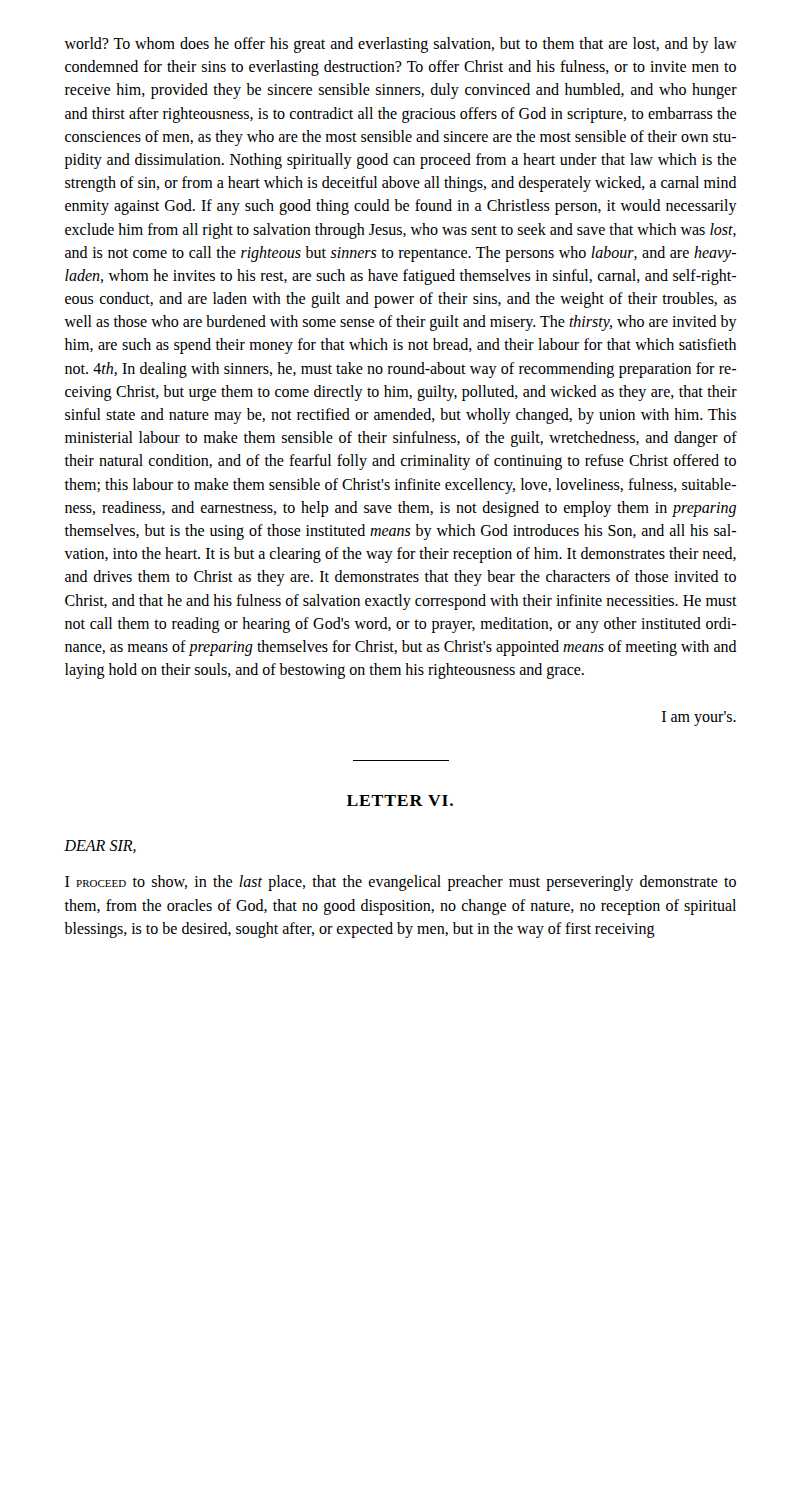world? To whom does he offer his great and everlasting salvation, but to them that are lost, and by law condemned for their sins to everlasting destruction? To offer Christ and his fulness, or to invite men to receive him, provided they be sincere sensible sinners, duly convinced and humbled, and who hunger and thirst after righteousness, is to contradict all the gracious offers of God in scripture, to embarrass the consciences of men, as they who are the most sensible and sincere are the most sensible of their own stupidity and dissimulation. Nothing spiritually good can proceed from a heart under that law which is the strength of sin, or from a heart which is deceitful above all things, and desperately wicked, a carnal mind enmity against God. If any such good thing could be found in a Christless person, it would necessarily exclude him from all right to salvation through Jesus, who was sent to seek and save that which was lost, and is not come to call the righteous but sinners to repentance. The persons who labour, and are heavy-laden, whom he invites to his rest, are such as have fatigued themselves in sinful, carnal, and self-righteous conduct, and are laden with the guilt and power of their sins, and the weight of their troubles, as well as those who are burdened with some sense of their guilt and misery. The thirsty, who are invited by him, are such as spend their money for that which is not bread, and their labour for that which satisfieth not. 4th, In dealing with sinners, he, must take no round-about way of recommending preparation for receiving Christ, but urge them to come directly to him, guilty, polluted, and wicked as they are, that their sinful state and nature may be, not rectified or amended, but wholly changed, by union with him. This ministerial labour to make them sensible of their sinfulness, of the guilt, wretchedness, and danger of their natural condition, and of the fearful folly and criminality of continuing to refuse Christ offered to them; this labour to make them sensible of Christ's infinite excellency, love, loveliness, fulness, suitableness, readiness, and earnestness, to help and save them, is not designed to employ them in preparing themselves, but is the using of those instituted means by which God introduces his Son, and all his salvation, into the heart. It is but a clearing of the way for their reception of him. It demonstrates their need, and drives them to Christ as they are. It demonstrates that they bear the characters of those invited to Christ, and that he and his fulness of salvation exactly correspond with their infinite necessities. He must not call them to reading or hearing of God's word, or to prayer, meditation, or any other instituted ordinance, as means of preparing themselves for Christ, but as Christ's appointed means of meeting with and laying hold on their souls, and of bestowing on them his righteousness and grace.
I am your's.
LETTER VI.
DEAR SIR,
I proceed to show, in the last place, that the evangelical preacher must perseveringly demonstrate to them, from the oracles of God, that no good disposition, no change of nature, no reception of spiritual blessings, is to be desired, sought after, or expected by men, but in the way of first receiving